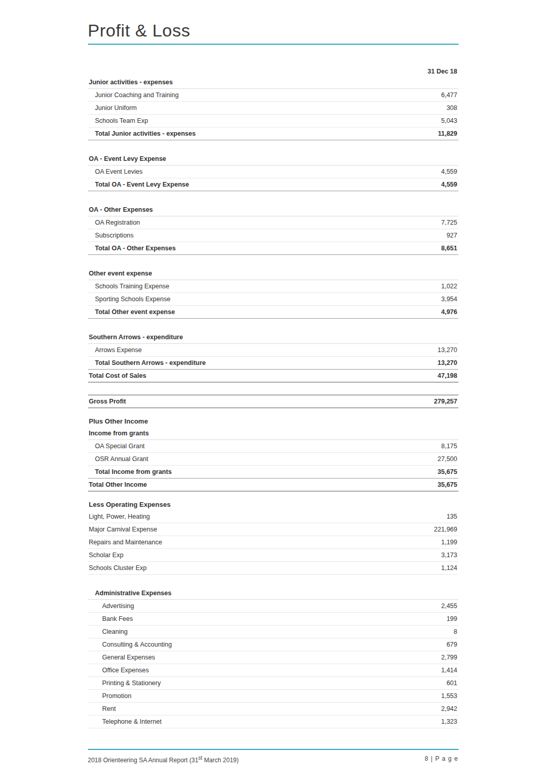Profit & Loss
| | 31 Dec 18 |
| Junior activities - expenses | |
| Junior Coaching and Training | 6,477 |
| Junior Uniform | 308 |
| Schools Team Exp | 5,043 |
| Total Junior activities - expenses | 11,829 |
| OA - Event Levy Expense | |
| OA Event Levies | 4,559 |
| Total OA - Event Levy Expense | 4,559 |
| OA - Other Expenses | |
| OA Registration | 7,725 |
| Subscriptions | 927 |
| Total OA - Other Expenses | 8,651 |
| Other event expense | |
| Schools Training Expense | 1,022 |
| Sporting Schools Expense | 3,954 |
| Total Other event expense | 4,976 |
| Southern Arrows - expenditure | |
| Arrows Expense | 13,270 |
| Total Southern Arrows - expenditure | 13,270 |
| Total Cost of Sales | 47,198 |
| Gross Profit | 279,257 |
| Plus Other Income | |
| Income from grants | |
| OA Special Grant | 8,175 |
| OSR Annual Grant | 27,500 |
| Total Income from grants | 35,675 |
| Total Other Income | 35,675 |
| Less Operating Expenses | |
| Light, Power, Heating | 135 |
| Major Carnival Expense | 221,969 |
| Repairs and Maintenance | 1,199 |
| Scholar Exp | 3,173 |
| Schools Cluster Exp | 1,124 |
| Administrative Expenses | |
| Advertising | 2,455 |
| Bank Fees | 199 |
| Cleaning | 8 |
| Consulting & Accounting | 679 |
| General Expenses | 2,799 |
| Office Expenses | 1,414 |
| Printing & Stationery | 601 |
| Promotion | 1,553 |
| Rent | 2,942 |
| Telephone & Internet | 1,323 |
2018 Orienteering SA Annual Report (31st March 2019)
8 | P a g e